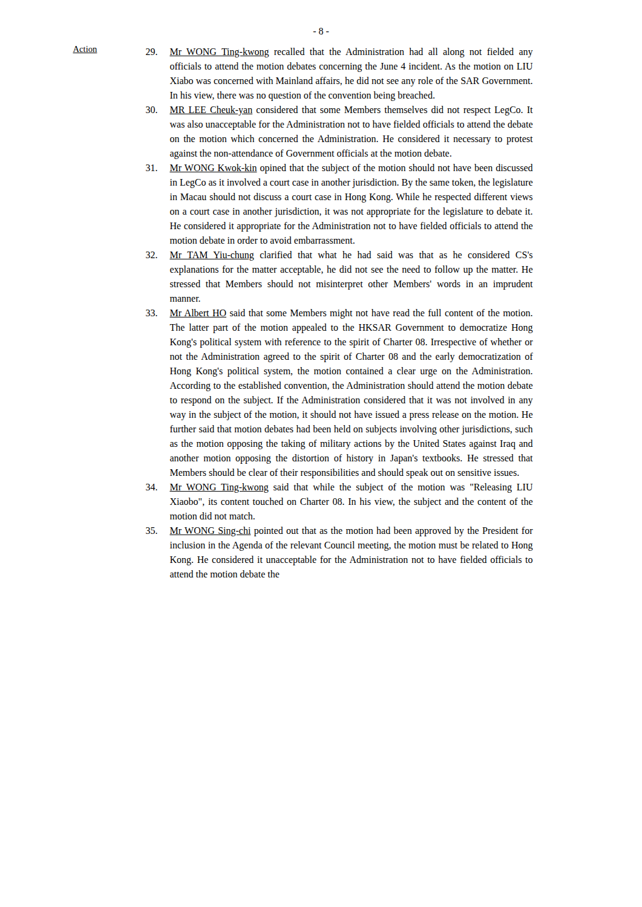- 8 -
Action
29.
Mr WONG Ting-kwong recalled that the Administration had all along not fielded any officials to attend the motion debates concerning the June 4 incident. As the motion on LIU Xiabo was concerned with Mainland affairs, he did not see any role of the SAR Government. In his view, there was no question of the convention being breached.
30.
MR LEE Cheuk-yan considered that some Members themselves did not respect LegCo. It was also unacceptable for the Administration not to have fielded officials to attend the debate on the motion which concerned the Administration. He considered it necessary to protest against the non-attendance of Government officials at the motion debate.
31.
Mr WONG Kwok-kin opined that the subject of the motion should not have been discussed in LegCo as it involved a court case in another jurisdiction. By the same token, the legislature in Macau should not discuss a court case in Hong Kong. While he respected different views on a court case in another jurisdiction, it was not appropriate for the legislature to debate it. He considered it appropriate for the Administration not to have fielded officials to attend the motion debate in order to avoid embarrassment.
32.
Mr TAM Yiu-chung clarified that what he had said was that as he considered CS's explanations for the matter acceptable, he did not see the need to follow up the matter. He stressed that Members should not misinterpret other Members' words in an imprudent manner.
33.
Mr Albert HO said that some Members might not have read the full content of the motion. The latter part of the motion appealed to the HKSAR Government to democratize Hong Kong's political system with reference to the spirit of Charter 08. Irrespective of whether or not the Administration agreed to the spirit of Charter 08 and the early democratization of Hong Kong's political system, the motion contained a clear urge on the Administration. According to the established convention, the Administration should attend the motion debate to respond on the subject. If the Administration considered that it was not involved in any way in the subject of the motion, it should not have issued a press release on the motion. He further said that motion debates had been held on subjects involving other jurisdictions, such as the motion opposing the taking of military actions by the United States against Iraq and another motion opposing the distortion of history in Japan's textbooks. He stressed that Members should be clear of their responsibilities and should speak out on sensitive issues.
34.
Mr WONG Ting-kwong said that while the subject of the motion was "Releasing LIU Xiaobo", its content touched on Charter 08. In his view, the subject and the content of the motion did not match.
35.
Mr WONG Sing-chi pointed out that as the motion had been approved by the President for inclusion in the Agenda of the relevant Council meeting, the motion must be related to Hong Kong. He considered it unacceptable for the Administration not to have fielded officials to attend the motion debate the